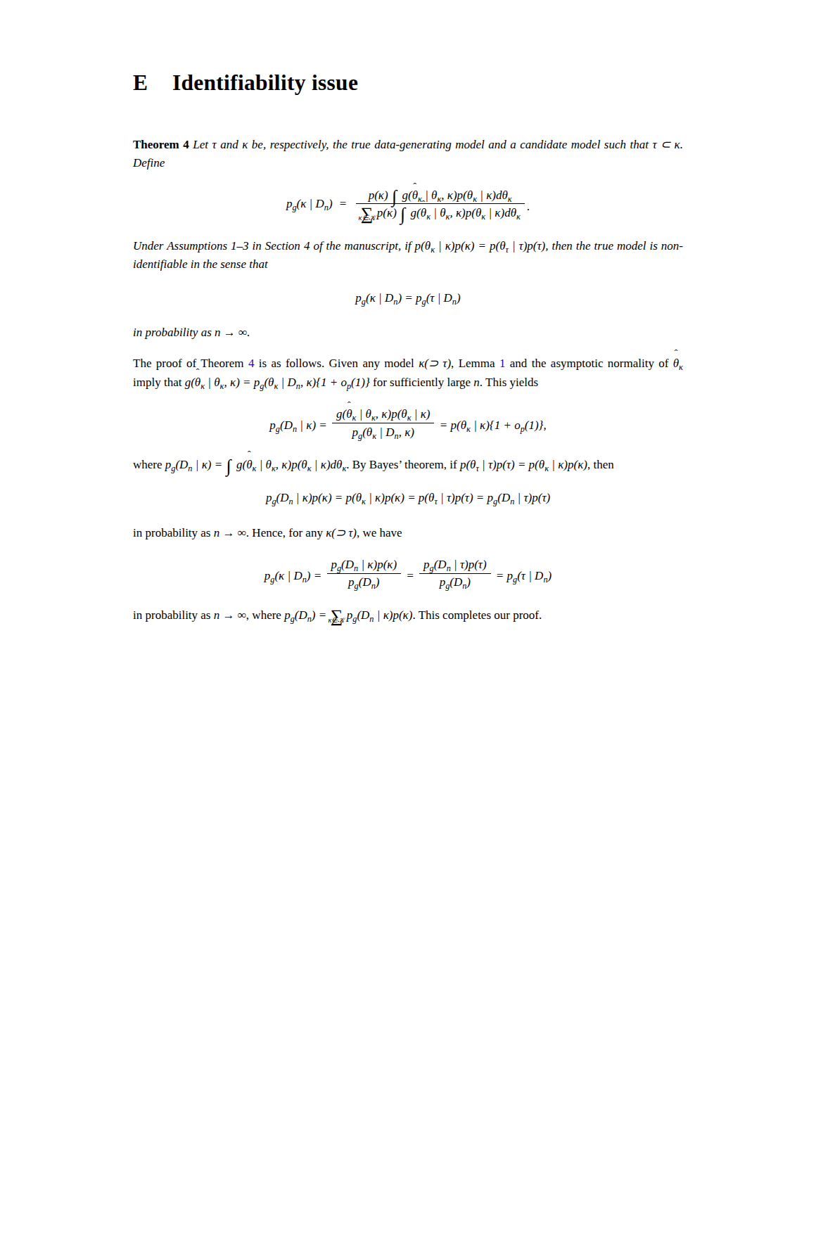EIdentifiability issue
Theorem 4 Let τ and κ be, respectively, the true data-generating model and a candidate model such that τ ⊂ κ. Define
pg(κ | Dn) = p(κ) ∫ g(θ̂κ | θκ, κ)p(θκ | κ)dθκ ∑κ∈𝒦 p(κ) ∫ g(θ̂κ | θκ, κ)p(θκ | κ)dθκ .
Under Assumptions 1–3 in Section 4 of the manuscript, if p(θκ | κ)p(κ) = p(θτ | τ)p(τ), then the true model is non-identifiable in the sense that
pg(κ | Dn) = pg(τ | Dn)
in probability as n → ∞.
The proof of Theorem 4 is as follows. Given any model κ(⊃ τ), Lemma 1 and the asymptotic normality of θ̂κ imply that g(θ̂κ | θκ, κ) = pg(θκ | Dn, κ){1 + op(1)} for sufficiently large n. This yields
pg(Dn | κ) = g(θ̂κ | θκ, κ)p(θκ | κ) pg(θκ | Dn, κ) = p(θκ | κ){1 + op(1)},
where pg(Dn | κ) = ∫ g(θ̂κ | θκ, κ)p(θκ | κ)dθκ. By Bayes’ theorem, if p(θτ | τ)p(τ) = p(θκ | κ)p(κ), then
pg(Dn | κ)p(κ) = p(θκ | κ)p(κ) = p(θτ | τ)p(τ) = pg(Dn | τ)p(τ)
in probability as n → ∞. Hence, for any κ(⊃ τ), we have
pg(κ | Dn) = pg(Dn | κ)p(κ) pg(Dn) = pg(Dn | τ)p(τ) pg(Dn) = pg(τ | Dn)
in probability as n → ∞, where pg(Dn) = ∑κ∈𝒦 pg(Dn | κ)p(κ). This completes our proof.
20